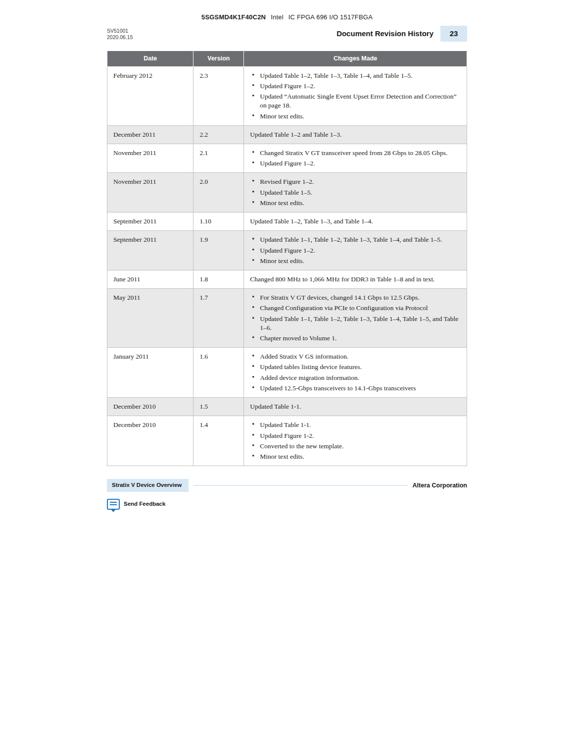5SGSMD4K1F40C2N Intel IC FPGA 696 I/O 1517FBGA
SV51001
2020.06.15
Document Revision History
23
| Date | Version | Changes Made |
| --- | --- | --- |
| February 2012 | 2.3 | Updated Table 1–2, Table 1–3, Table 1–4, and Table 1–5. Updated Figure 1–2. Updated “Automatic Single Event Upset Error Detection and Correction” on page 18. Minor text edits. |
| December 2011 | 2.2 | Updated Table 1–2 and Table 1–3. |
| November 2011 | 2.1 | Changed Stratix V GT transceiver speed from 28 Gbps to 28.05 Gbps. Updated Figure 1–2. |
| November 2011 | 2.0 | Revised Figure 1–2. Updated Table 1–5. Minor text edits. |
| September 2011 | 1.10 | Updated Table 1–2, Table 1–3, and Table 1–4. |
| September 2011 | 1.9 | Updated Table 1–1, Table 1–2, Table 1–3, Table 1–4, and Table 1–5. Updated Figure 1–2. Minor text edits. |
| June 2011 | 1.8 | Changed 800 MHz to 1,066 MHz for DDR3 in Table 1–8 and in text. |
| May 2011 | 1.7 | For Stratix V GT devices, changed 14.1 Gbps to 12.5 Gbps. Changed Configuration via PCIe to Configuration via Protocol Updated Table 1–1, Table 1–2, Table 1–3, Table 1–4, Table 1–5, and Table 1–6. Chapter moved to Volume 1. |
| January 2011 | 1.6 | Added Stratix V GS information. Updated tables listing device features. Added device migration information. Updated 12.5-Gbps transceivers to 14.1-Gbps transceivers |
| December 2010 | 1.5 | Updated Table 1-1. |
| December 2010 | 1.4 | Updated Table 1-1. Updated Figure 1-2. Converted to the new template. Minor text edits. |
Stratix V Device Overview
Altera Corporation
Send Feedback